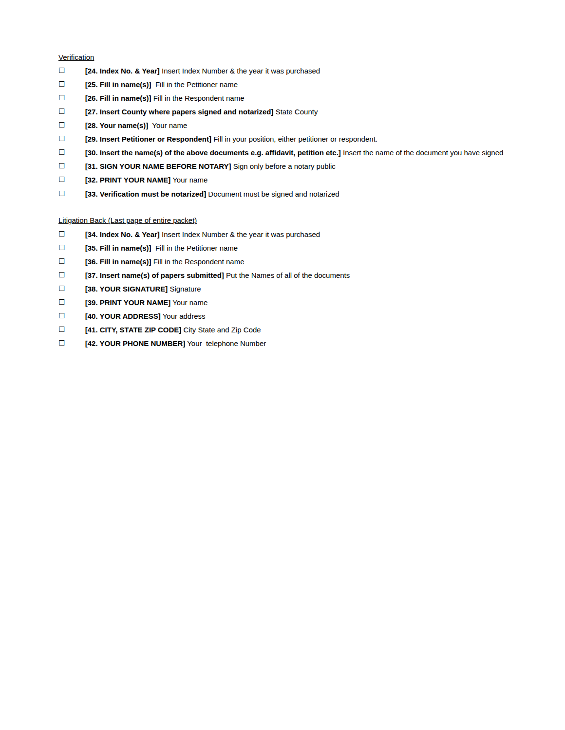Verification
☐[24. Index No. & Year] Insert Index Number & the year it was purchased
☐[25. Fill in name(s)] Fill in the Petitioner name
☐[26. Fill in name(s)] Fill in the Respondent name
☐[27. Insert County where papers signed and notarized] State County
☐[28. Your name(s)] Your name
☐[29. Insert Petitioner or Respondent] Fill in your position, either petitioner or respondent.
☐[30. Insert the name(s) of the above documents e.g. affidavit, petition etc.] Insert the name of the document you have signed
☐[31. SIGN YOUR NAME BEFORE NOTARY] Sign only before a notary public
☐[32. PRINT YOUR NAME] Your name
☐[33. Verification must be notarized] Document must be signed and notarized
Litigation Back (Last page of entire packet)
☐[34. Index No. & Year] Insert Index Number & the year it was purchased
☐[35. Fill in name(s)] Fill in the Petitioner name
☐[36. Fill in name(s)] Fill in the Respondent name
☐[37. Insert name(s) of papers submitted] Put the Names of all of the documents
☐[38. YOUR SIGNATURE] Signature
☐[39. PRINT YOUR NAME] Your name
☐[40. YOUR ADDRESS] Your address
☐[41. CITY, STATE ZIP CODE] City State and Zip Code
☐[42. YOUR PHONE NUMBER] Your telephone Number